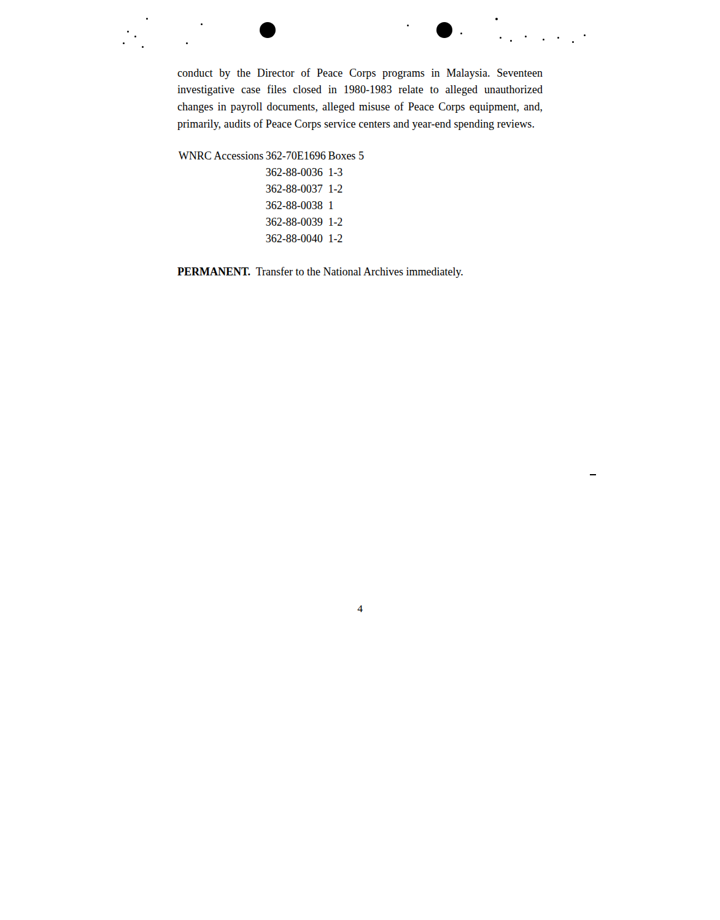conduct by the Director of Peace Corps programs in Malaysia. Seventeen investigative case files closed in 1980-1983 relate to alleged unauthorized changes in payroll documents, alleged misuse of Peace Corps equipment, and, primarily, audits of Peace Corps service centers and year-end spending reviews.
| WNRC Accessions | 362-70E1696 | Boxes 5 |
| | 362-88-0036 | 1-3 |
| | 362-88-0037 | 1-2 |
| | 362-88-0038 | 1 |
| | 362-88-0039 | 1-2 |
| | 362-88-0040 | 1-2 |
PERMANENT. Transfer to the National Archives immediately.
4